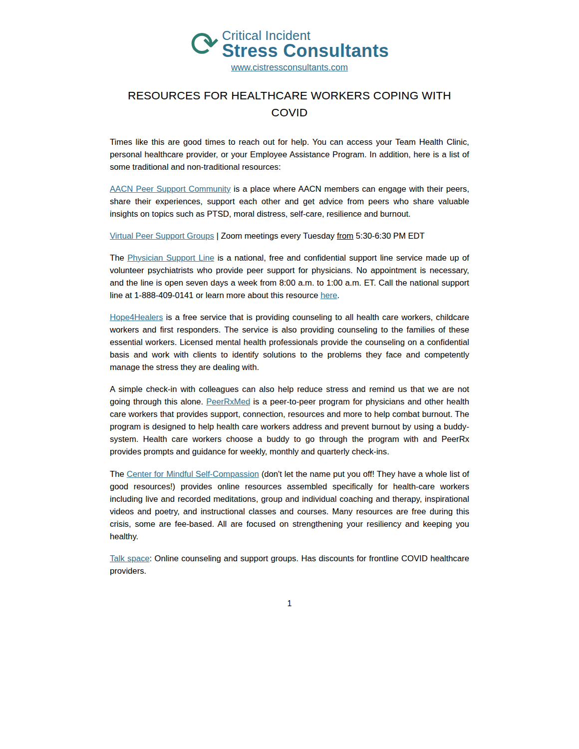⟳ Critical Incident
Stress Consultants
www.cistressconsultants.com
RESOURCES FOR HEALTHCARE WORKERS COPING WITH COVID
Times like this are good times to reach out for help. You can access your Team Health Clinic, personal healthcare provider, or your Employee Assistance Program. In addition, here is a list of some traditional and non-traditional resources:
AACN Peer Support Community is a place where AACN members can engage with their peers, share their experiences, support each other and get advice from peers who share valuable insights on topics such as PTSD, moral distress, self-care, resilience and burnout.
Virtual Peer Support Groups | Zoom meetings every Tuesday from 5:30-6:30 PM EDT
The Physician Support Line is a national, free and confidential support line service made up of volunteer psychiatrists who provide peer support for physicians. No appointment is necessary, and the line is open seven days a week from 8:00 a.m. to 1:00 a.m. ET. Call the national support line at 1-888-409-0141 or learn more about this resource here.
Hope4Healers is a free service that is providing counseling to all health care workers, childcare workers and first responders. The service is also providing counseling to the families of these essential workers. Licensed mental health professionals provide the counseling on a confidential basis and work with clients to identify solutions to the problems they face and competently manage the stress they are dealing with.
A simple check-in with colleagues can also help reduce stress and remind us that we are not going through this alone. PeerRxMed is a peer-to-peer program for physicians and other health care workers that provides support, connection, resources and more to help combat burnout. The program is designed to help health care workers address and prevent burnout by using a buddy-system. Health care workers choose a buddy to go through the program with and PeerRx provides prompts and guidance for weekly, monthly and quarterly check-ins.
The Center for Mindful Self-Compassion (don't let the name put you off! They have a whole list of good resources!) provides online resources assembled specifically for health-care workers including live and recorded meditations, group and individual coaching and therapy, inspirational videos and poetry, and instructional classes and courses. Many resources are free during this crisis, some are fee-based. All are focused on strengthening your resiliency and keeping you healthy.
Talk space: Online counseling and support groups. Has discounts for frontline COVID healthcare providers.
1